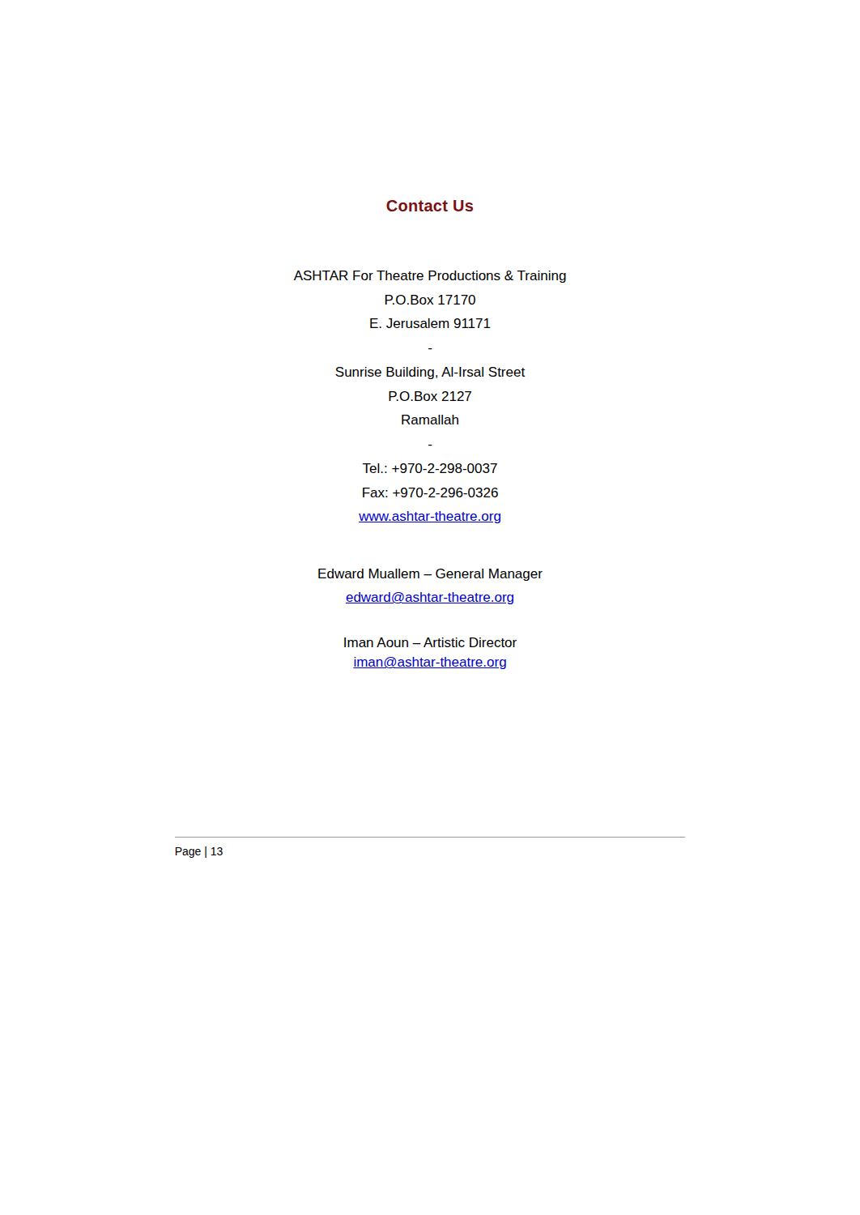Contact Us
ASHTAR For Theatre Productions & Training
P.O.Box 17170
E. Jerusalem 91171
-
Sunrise Building, Al-Irsal Street
P.O.Box 2127
Ramallah
-
Tel.: +970-2-298-0037
Fax: +970-2-296-0326
www.ashtar-theatre.org
Edward Muallem – General Manager
edward@ashtar-theatre.org
Iman Aoun – Artistic Director
iman@ashtar-theatre.org
Page | 13